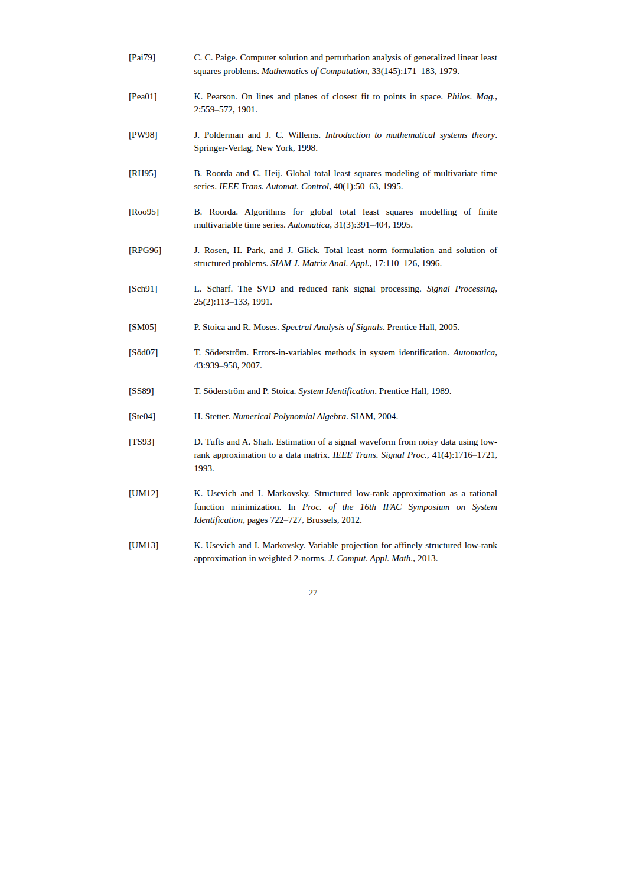[Pai79]
C. C. Paige. Computer solution and perturbation analysis of generalized linear least squares problems. Mathematics of Computation, 33(145):171–183, 1979.
[Pea01]
K. Pearson. On lines and planes of closest fit to points in space. Philos. Mag., 2:559–572, 1901.
[PW98]
J. Polderman and J. C. Willems. Introduction to mathematical systems theory. Springer-Verlag, New York, 1998.
[RH95]
B. Roorda and C. Heij. Global total least squares modeling of multivariate time series. IEEE Trans. Automat. Control, 40(1):50–63, 1995.
[Roo95]
B. Roorda. Algorithms for global total least squares modelling of finite multivariable time series. Automatica, 31(3):391–404, 1995.
[RPG96]
J. Rosen, H. Park, and J. Glick. Total least norm formulation and solution of structured problems. SIAM J. Matrix Anal. Appl., 17:110–126, 1996.
[Sch91]
L. Scharf. The SVD and reduced rank signal processing. Signal Processing, 25(2):113–133, 1991.
[SM05]
P. Stoica and R. Moses. Spectral Analysis of Signals. Prentice Hall, 2005.
[Söd07]
T. Söderström. Errors-in-variables methods in system identification. Automatica, 43:939–958, 2007.
[SS89]
T. Söderström and P. Stoica. System Identification. Prentice Hall, 1989.
[Ste04]
H. Stetter. Numerical Polynomial Algebra. SIAM, 2004.
[TS93]
D. Tufts and A. Shah. Estimation of a signal waveform from noisy data using low-rank approximation to a data matrix. IEEE Trans. Signal Proc., 41(4):1716–1721, 1993.
[UM12]
K. Usevich and I. Markovsky. Structured low-rank approximation as a rational function minimization. In Proc. of the 16th IFAC Symposium on System Identification, pages 722–727, Brussels, 2012.
[UM13]
K. Usevich and I. Markovsky. Variable projection for affinely structured low-rank approximation in weighted 2-norms. J. Comput. Appl. Math., 2013.
27